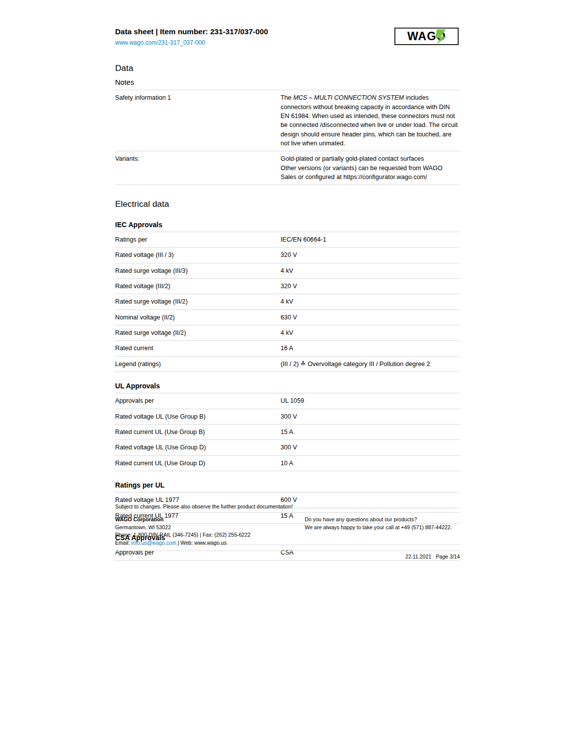Data sheet | Item number: 231-317/037-000
www.wago.com/231-317_037-000
WAGO
Data
Notes
| Safety information 1 | The MCS – MULTI CONNECTION SYSTEM includes connectors without breaking capacity in accordance with DIN EN 61984. When used as intended, these connectors must not be connected /disconnected when live or under load. The circuit design should ensure header pins, which can be touched, are not live when unmated. |
| Variants: | Gold-plated or partially gold-plated contact surfaces Other versions (or variants) can be requested from WAGO Sales or configured at https://configurator.wago.com/ |
Electrical data
IEC Approvals
| Ratings per | IEC/EN 60664-1 |
| Rated voltage (III / 3) | 320 V |
| Rated surge voltage (III/3) | 4 kV |
| Rated voltage (III/2) | 320 V |
| Rated surge voltage (III/2) | 4 kV |
| Nominal voltage (II/2) | 630 V |
| Rated surge voltage (II/2) | 4 kV |
| Rated current | 16 A |
| Legend (ratings) | (III / 2) ≙ Overvoltage category III / Pollution degree 2 |
UL Approvals
| Approvals per | UL 1059 |
| Rated voltage UL (Use Group B) | 300 V |
| Rated current UL (Use Group B) | 15 A |
| Rated voltage UL (Use Group D) | 300 V |
| Rated current UL (Use Group D) | 10 A |
Ratings per UL
| Rated voltage UL 1977 | 600 V |
| Rated current UL 1977 | 15 A |
CSA Approvals
| Approvals per | CSA |
Subject to changes. Please also observe the further product documentation!
WAGO Corporation
Germantown, WI 53022
Phone: 1-800-DIN-RAIL (346-7245) | Fax: (262) 255-6222
Email: info.us@wago.com | Web: www.wago.us
Do you have any questions about our products?
We are always happy to take your call at +49 (571) 887-44222.
22.11.2021 Page 3/14